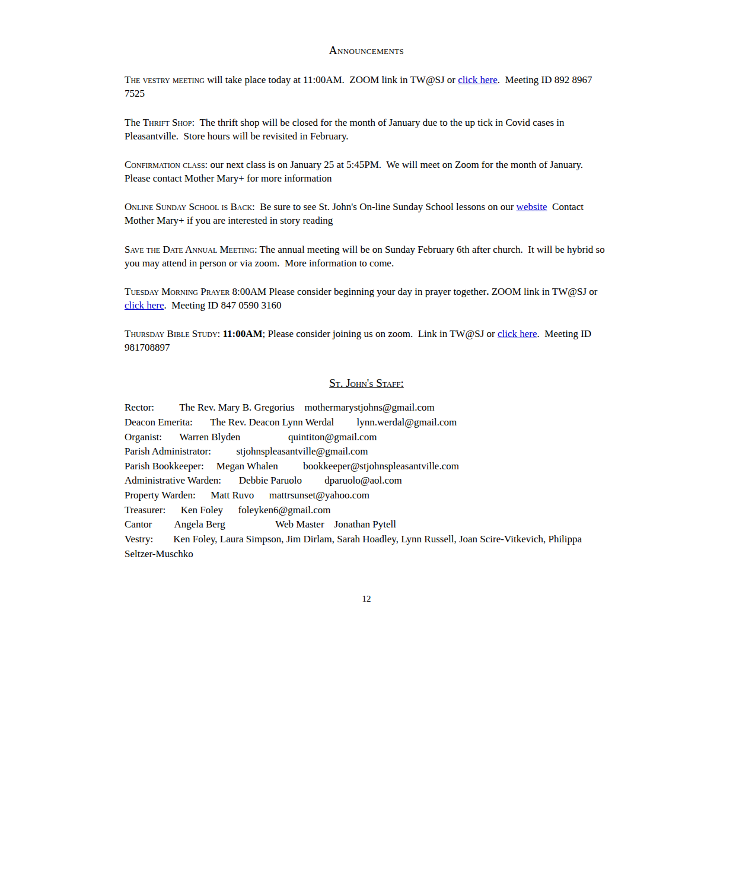Announcements
The vestry meeting will take place today at 11:00AM. ZOOM link in TW@SJ or click here. Meeting ID 892 8967 7525
The Thrift Shop: The thrift shop will be closed for the month of January due to the up tick in Covid cases in Pleasantville. Store hours will be revisited in February.
Confirmation class: our next class is on January 25 at 5:45PM. We will meet on Zoom for the month of January. Please contact Mother Mary+ for more information
Online Sunday School is Back: Be sure to see St. John's On-line Sunday School lessons on our website Contact Mother Mary+ if you are interested in story reading
Save the Date Annual Meeting: The annual meeting will be on Sunday February 6th after church. It will be hybrid so you may attend in person or via zoom. More information to come.
Tuesday Morning Prayer 8:00AM Please consider beginning your day in prayer together. ZOOM link in TW@SJ or click here. Meeting ID 847 0590 3160
Thursday Bible Study: 11:00AM; Please consider joining us on zoom. Link in TW@SJ or click here. Meeting ID 981708897
St. John's Staff:
Rector: The Rev. Mary B. Gregorius mothermarystjohns@gmail.com
Deacon Emerita: The Rev. Deacon Lynn Werdal lynn.werdal@gmail.com
Organist: Warren Blyden quintiton@gmail.com
Parish Administrator: stjohnspleasantville@gmail.com
Parish Bookkeeper: Megan Whalen bookkeeper@stjohnspleasantville.com
Administrative Warden: Debbie Paruolo dparuolo@aol.com
Property Warden: Matt Ruvo mattrsunset@yahoo.com
Treasurer: Ken Foley foleyken6@gmail.com
Cantor Angela Berg Web Master Jonathan Pytell
Vestry: Ken Foley, Laura Simpson, Jim Dirlam, Sarah Hoadley, Lynn Russell, Joan Scire-Vitkevich, Philippa Seltzer-Muschko
12